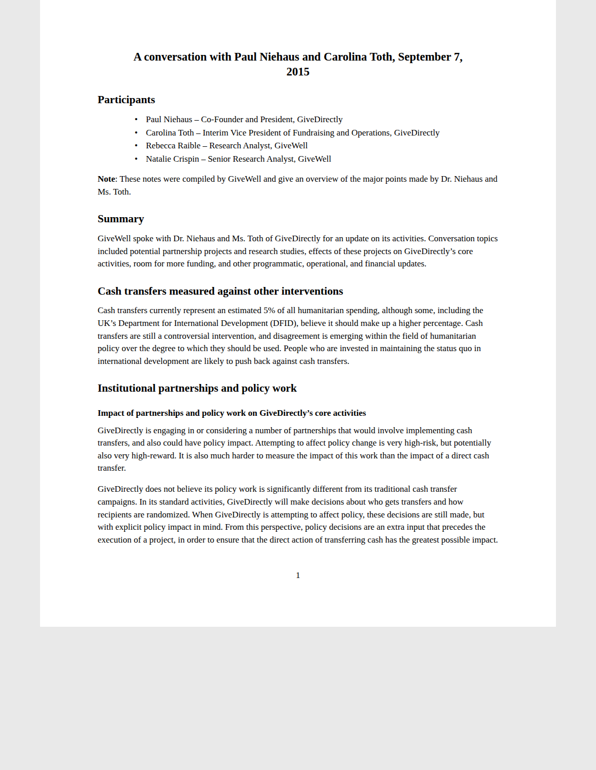A conversation with Paul Niehaus and Carolina Toth, September 7,
2015
Participants
Paul Niehaus – Co-Founder and President, GiveDirectly
Carolina Toth – Interim Vice President of Fundraising and Operations, GiveDirectly
Rebecca Raible – Research Analyst, GiveWell
Natalie Crispin – Senior Research Analyst, GiveWell
Note: These notes were compiled by GiveWell and give an overview of the major points made by Dr. Niehaus and Ms. Toth.
Summary
GiveWell spoke with Dr. Niehaus and Ms. Toth of GiveDirectly for an update on its activities. Conversation topics included potential partnership projects and research studies, effects of these projects on GiveDirectly’s core activities, room for more funding, and other programmatic, operational, and financial updates.
Cash transfers measured against other interventions
Cash transfers currently represent an estimated 5% of all humanitarian spending, although some, including the UK’s Department for International Development (DFID), believe it should make up a higher percentage. Cash transfers are still a controversial intervention, and disagreement is emerging within the field of humanitarian policy over the degree to which they should be used. People who are invested in maintaining the status quo in international development are likely to push back against cash transfers.
Institutional partnerships and policy work
Impact of partnerships and policy work on GiveDirectly’s core activities
GiveDirectly is engaging in or considering a number of partnerships that would involve implementing cash transfers, and also could have policy impact. Attempting to affect policy change is very high-risk, but potentially also very high-reward. It is also much harder to measure the impact of this work than the impact of a direct cash transfer.
GiveDirectly does not believe its policy work is significantly different from its traditional cash transfer campaigns. In its standard activities, GiveDirectly will make decisions about who gets transfers and how recipients are randomized. When GiveDirectly is attempting to affect policy, these decisions are still made, but with explicit policy impact in mind. From this perspective, policy decisions are an extra input that precedes the execution of a project, in order to ensure that the direct action of transferring cash has the greatest possible impact.
1